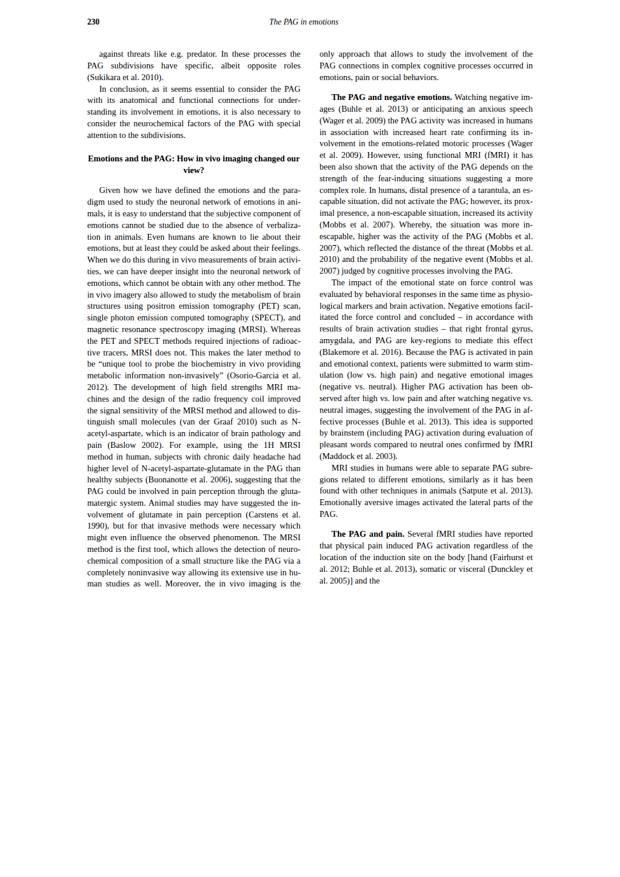230 The PAG in emotions
against threats like e.g. predator. In these processes the PAG subdivisions have specific, albeit opposite roles (Sukikara et al. 2010).
In conclusion, as it seems essential to consider the PAG with its anatomical and functional connections for understanding its involvement in emotions, it is also necessary to consider the neurochemical factors of the PAG with special attention to the subdivisions.
Emotions and the PAG: How in vivo imaging changed our view?
Given how we have defined the emotions and the paradigm used to study the neuronal network of emotions in animals, it is easy to understand that the subjective component of emotions cannot be studied due to the absence of verbalization in animals. Even humans are known to lie about their emotions, but at least they could be asked about their feelings. When we do this during in vivo measurements of brain activities, we can have deeper insight into the neuronal network of emotions, which cannot be obtain with any other method. The in vivo imagery also allowed to study the metabolism of brain structures using positron emission tomography (PET) scan, single photon emission computed tomography (SPECT), and magnetic resonance spectroscopy imaging (MRSI). Whereas the PET and SPECT methods required injections of radioactive tracers, MRSI does not. This makes the later method to be “unique tool to probe the biochemistry in vivo providing metabolic information non-invasively” (Osorio-Garcia et al. 2012). The development of high field strengths MRI machines and the design of the radio frequency coil improved the signal sensitivity of the MRSI method and allowed to distinguish small molecules (van der Graaf 2010) such as N-acetyl-aspartate, which is an indicator of brain pathology and pain (Baslow 2002). For example, using the 1H MRSI method in human, subjects with chronic daily headache had higher level of N-acetyl-aspartate-glutamate in the PAG than healthy subjects (Buonanotte et al. 2006), suggesting that the PAG could be involved in pain perception through the glutamatergic system. Animal studies may have suggested the involvement of glutamate in pain perception (Carstens et al. 1990), but for that invasive methods were necessary which might even influence the observed phenomenon. The MRSI method is the first tool, which allows the detection of neurochemical composition of a small structure like the PAG via a completely noninvasive way allowing its extensive use in human studies as well. Moreover, the in vivo imaging is the only approach that allows to study the involvement of the PAG connections in complex cognitive processes occurred in emotions, pain or social behaviors.
The PAG and negative emotions. Watching negative images (Buhle et al. 2013) or anticipating an anxious speech (Wager et al. 2009) the PAG activity was increased in humans in association with increased heart rate confirming its involvement in the emotions-related motoric processes (Wager et al. 2009). However, using functional MRI (fMRI) it has been also shown that the activity of the PAG depends on the strength of the fear-inducing situations suggesting a more complex role. In humans, distal presence of a tarantula, an escapable situation, did not activate the PAG; however, its proximal presence, a non-escapable situation, increased its activity (Mobbs et al. 2007). Whereby, the situation was more inescapable, higher was the activity of the PAG (Mobbs et al. 2007), which reflected the distance of the threat (Mobbs et al. 2010) and the probability of the negative event (Mobbs et al. 2007) judged by cognitive processes involving the PAG.
The impact of the emotional state on force control was evaluated by behavioral responses in the same time as physiological markers and brain activation. Negative emotions facilitated the force control and concluded – in accordance with results of brain activation studies – that right frontal gyrus, amygdala, and PAG are key-regions to mediate this effect (Blakemore et al. 2016). Because the PAG is activated in pain and emotional context, patients were submitted to warm stimulation (low vs. high pain) and negative emotional images (negative vs. neutral). Higher PAG activation has been observed after high vs. low pain and after watching negative vs. neutral images, suggesting the involvement of the PAG in affective processes (Buhle et al. 2013). This idea is supported by brainstem (including PAG) activation during evaluation of pleasant words compared to neutral ones confirmed by fMRI (Maddock et al. 2003).
MRI studies in humans were able to separate PAG subregions related to different emotions, similarly as it has been found with other techniques in animals (Satpute et al. 2013). Emotionally aversive images activated the lateral parts of the PAG.
The PAG and pain. Several fMRI studies have reported that physical pain induced PAG activation regardless of the location of the induction site on the body [hand (Fairhurst et al. 2012; Buhle et al. 2013), somatic or visceral (Dunckley et al. 2005)] and the